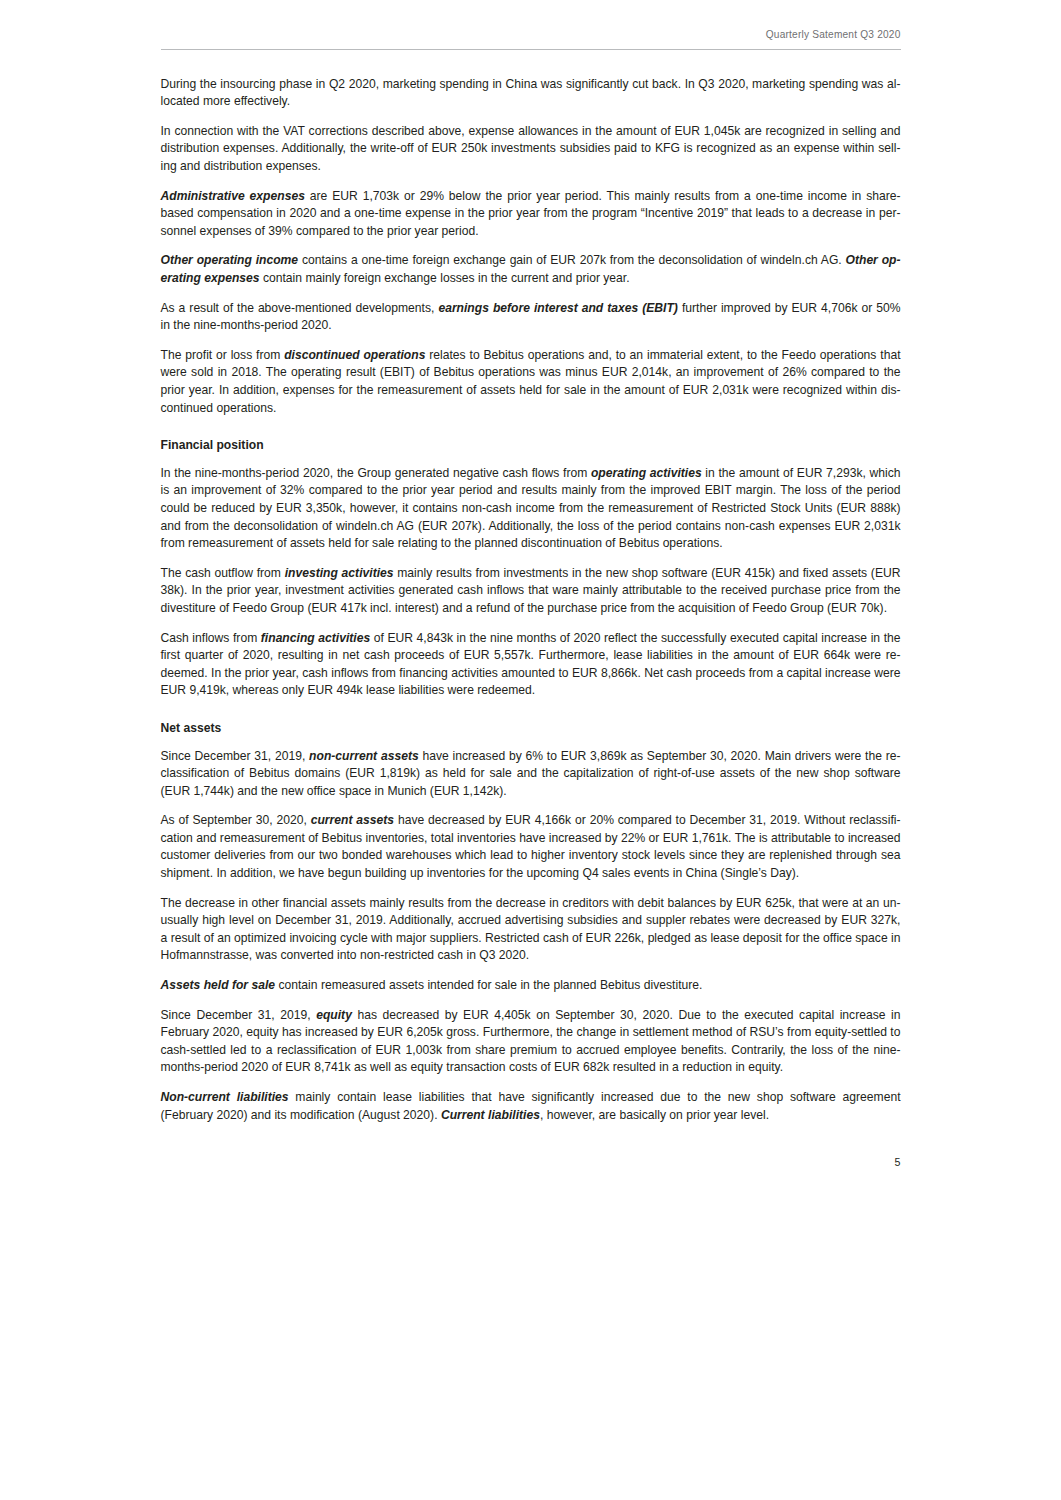Quarterly Satement Q3 2020
During the insourcing phase in Q2 2020, marketing spending in China was significantly cut back. In Q3 2020, marketing spending was allocated more effectively.
In connection with the VAT corrections described above, expense allowances in the amount of EUR 1,045k are recognized in selling and distribution expenses. Additionally, the write-off of EUR 250k investments subsidies paid to KFG is recognized as an expense within selling and distribution expenses.
Administrative expenses are EUR 1,703k or 29% below the prior year period. This mainly results from a one-time income in share-based compensation in 2020 and a one-time expense in the prior year from the program “Incentive 2019” that leads to a decrease in personnel expenses of 39% compared to the prior year period.
Other operating income contains a one-time foreign exchange gain of EUR 207k from the deconsolidation of windeln.ch AG. Other operating expenses contain mainly foreign exchange losses in the current and prior year.
As a result of the above-mentioned developments, earnings before interest and taxes (EBIT) further improved by EUR 4,706k or 50% in the nine-months-period 2020.
The profit or loss from discontinued operations relates to Bebitus operations and, to an immaterial extent, to the Feedo operations that were sold in 2018. The operating result (EBIT) of Bebitus operations was minus EUR 2,014k, an improvement of 26% compared to the prior year. In addition, expenses for the remeasurement of assets held for sale in the amount of EUR 2,031k were recognized within discontinued operations.
Financial position
In the nine-months-period 2020, the Group generated negative cash flows from operating activities in the amount of EUR 7,293k, which is an improvement of 32% compared to the prior year period and results mainly from the improved EBIT margin. The loss of the period could be reduced by EUR 3,350k, however, it contains non-cash income from the remeasurement of Restricted Stock Units (EUR 888k) and from the deconsolidation of windeln.ch AG (EUR 207k). Additionally, the loss of the period contains non-cash expenses EUR 2,031k from remeasurement of assets held for sale relating to the planned discontinuation of Bebitus operations.
The cash outflow from investing activities mainly results from investments in the new shop software (EUR 415k) and fixed assets (EUR 38k). In the prior year, investment activities generated cash inflows that ware mainly attributable to the received purchase price from the divestiture of Feedo Group (EUR 417k incl. interest) and a refund of the purchase price from the acquisition of Feedo Group (EUR 70k).
Cash inflows from financing activities of EUR 4,843k in the nine months of 2020 reflect the successfully executed capital increase in the first quarter of 2020, resulting in net cash proceeds of EUR 5,557k. Furthermore, lease liabilities in the amount of EUR 664k were redeemed. In the prior year, cash inflows from financing activities amounted to EUR 8,866k. Net cash proceeds from a capital increase were EUR 9,419k, whereas only EUR 494k lease liabilities were redeemed.
Net assets
Since December 31, 2019, non-current assets have increased by 6% to EUR 3,869k as September 30, 2020. Main drivers were the reclassification of Bebitus domains (EUR 1,819k) as held for sale and the capitalization of right-of-use assets of the new shop software (EUR 1,744k) and the new office space in Munich (EUR 1,142k).
As of September 30, 2020, current assets have decreased by EUR 4,166k or 20% compared to December 31, 2019. Without reclassification and remeasurement of Bebitus inventories, total inventories have increased by 22% or EUR 1,761k. The is attributable to increased customer deliveries from our two bonded warehouses which lead to higher inventory stock levels since they are replenished through sea shipment. In addition, we have begun building up inventories for the upcoming Q4 sales events in China (Single’s Day).
The decrease in other financial assets mainly results from the decrease in creditors with debit balances by EUR 625k, that were at an unusually high level on December 31, 2019. Additionally, accrued advertising subsidies and suppler rebates were decreased by EUR 327k, a result of an optimized invoicing cycle with major suppliers. Restricted cash of EUR 226k, pledged as lease deposit for the office space in Hofmannstrasse, was converted into non-restricted cash in Q3 2020.
Assets held for sale contain remeasured assets intended for sale in the planned Bebitus divestiture.
Since December 31, 2019, equity has decreased by EUR 4,405k on September 30, 2020. Due to the executed capital increase in February 2020, equity has increased by EUR 6,205k gross. Furthermore, the change in settlement method of RSU’s from equity-settled to cash-settled led to a reclassification of EUR 1,003k from share premium to accrued employee benefits. Contrarily, the loss of the nine-months-period 2020 of EUR 8,741k as well as equity transaction costs of EUR 682k resulted in a reduction in equity.
Non-current liabilities mainly contain lease liabilities that have significantly increased due to the new shop software agreement (February 2020) and its modification (August 2020). Current liabilities, however, are basically on prior year level.
5